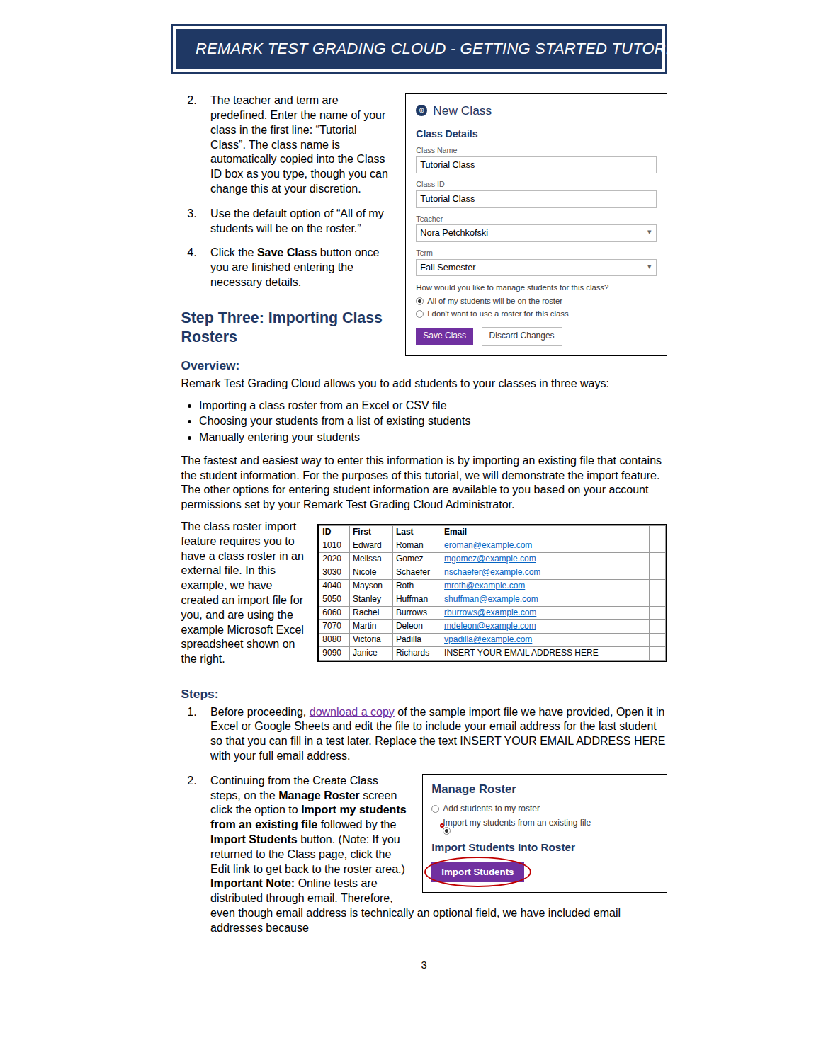REMARK TEST GRADING CLOUD - GETTING STARTED TUTORIAL FOR ONLINE TESTS
⊕ New Class
Class Details
Class Name
Tutorial Class
Class ID
Tutorial Class
Teacher
Nora Petchkofski
Term
Fall Semester
How would you like to manage students for this class?
All of my students will be on the roster
I don't want to use a roster for this class
Save Class Discard Changes
2. The teacher and term are predefined. Enter the name of your class in the first line: “Tutorial Class”. The class name is automatically copied into the Class ID box as you type, though you can change this at your discretion.
3. Use the default option of “All of my students will be on the roster.”
4. Click the Save Class button once you are finished entering the necessary details.
Step Three: Importing Class Rosters
Overview:
Remark Test Grading Cloud allows you to add students to your classes in three ways:
Importing a class roster from an Excel or CSV file
Choosing your students from a list of existing students
Manually entering your students
The fastest and easiest way to enter this information is by importing an existing file that contains the student information. For the purposes of this tutorial, we will demonstrate the import feature. The other options for entering student information are available to you based on your account permissions set by your Remark Test Grading Cloud Administrator.
| ID | First | Last | Email | | |
| 1010 | Edward | Roman | eroman@example.com | | |
| 2020 | Melissa | Gomez | mgomez@example.com | | |
| 3030 | Nicole | Schaefer | nschaefer@example.com | | |
| 4040 | Mayson | Roth | mroth@example.com | | |
| 5050 | Stanley | Huffman | shuffman@example.com | | |
| 6060 | Rachel | Burrows | rburrows@example.com | | |
| 7070 | Martin | Deleon | mdeleon@example.com | | |
| 8080 | Victoria | Padilla | vpadilla@example.com | | |
| 9090 | Janice | Richards | INSERT YOUR EMAIL ADDRESS HERE | | |
The class roster import feature requires you to have a class roster in an external file. In this example, we have created an import file for you, and are using the example Microsoft Excel spreadsheet shown on the right.
Steps:
1. Before proceeding, download a copy of the sample import file we have provided, Open it in Excel or Google Sheets and edit the file to include your email address for the last student so that you can fill in a test later. Replace the text INSERT YOUR EMAIL ADDRESS HERE with your full email address.
Manage Roster
Add students to my roster
Import my students from an existing file
Import Students Into Roster
Import Students
2. Continuing from the Create Class steps, on the Manage Roster screen click the option to Import my students from an existing file followed by the Import Students button. (Note: If you returned to the Class page, click the Edit link to get back to the roster area.)
Important Note: Online tests are distributed through email. Therefore, even though email address is technically an optional field, we have included email addresses because
3